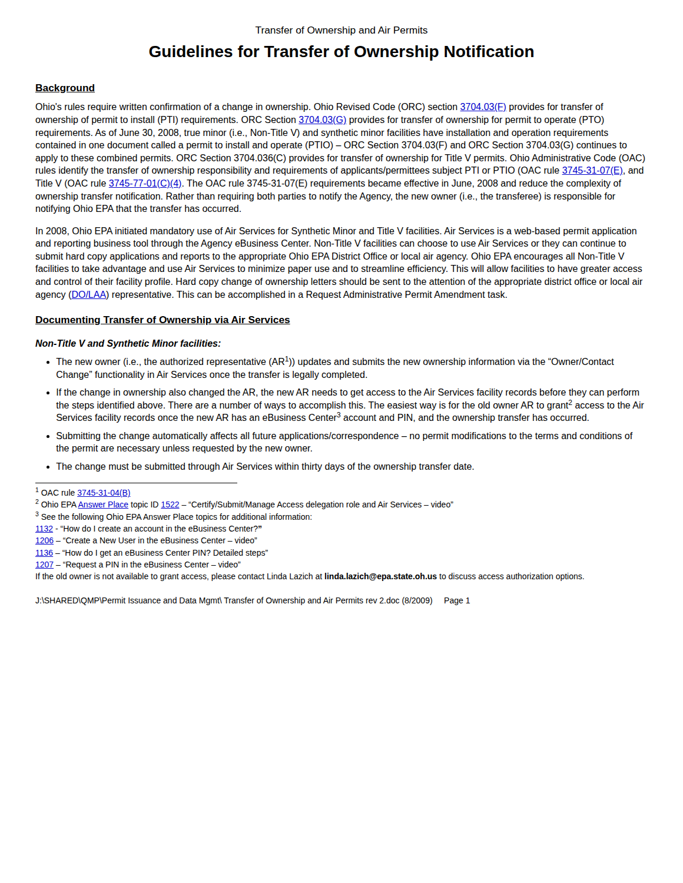Transfer of Ownership and Air Permits
Guidelines for Transfer of Ownership Notification
Background
Ohio's rules require written confirmation of a change in ownership. Ohio Revised Code (ORC) section 3704.03(F) provides for transfer of ownership of permit to install (PTI) requirements. ORC Section 3704.03(G) provides for transfer of ownership for permit to operate (PTO) requirements. As of June 30, 2008, true minor (i.e., Non-Title V) and synthetic minor facilities have installation and operation requirements contained in one document called a permit to install and operate (PTIO) – ORC Section 3704.03(F) and ORC Section 3704.03(G) continues to apply to these combined permits. ORC Section 3704.036(C) provides for transfer of ownership for Title V permits. Ohio Administrative Code (OAC) rules identify the transfer of ownership responsibility and requirements of applicants/permittees subject PTI or PTIO (OAC rule 3745-31-07(E), and Title V (OAC rule 3745-77-01(C)(4). The OAC rule 3745-31-07(E) requirements became effective in June, 2008 and reduce the complexity of ownership transfer notification. Rather than requiring both parties to notify the Agency, the new owner (i.e., the transferee) is responsible for notifying Ohio EPA that the transfer has occurred.
In 2008, Ohio EPA initiated mandatory use of Air Services for Synthetic Minor and Title V facilities. Air Services is a web-based permit application and reporting business tool through the Agency eBusiness Center. Non-Title V facilities can choose to use Air Services or they can continue to submit hard copy applications and reports to the appropriate Ohio EPA District Office or local air agency. Ohio EPA encourages all Non-Title V facilities to take advantage and use Air Services to minimize paper use and to streamline efficiency. This will allow facilities to have greater access and control of their facility profile. Hard copy change of ownership letters should be sent to the attention of the appropriate district office or local air agency (DO/LAA) representative. This can be accomplished in a Request Administrative Permit Amendment task.
Documenting Transfer of Ownership via Air Services
Non-Title V and Synthetic Minor facilities:
The new owner (i.e., the authorized representative (AR1)) updates and submits the new ownership information via the “Owner/Contact Change” functionality in Air Services once the transfer is legally completed.
If the change in ownership also changed the AR, the new AR needs to get access to the Air Services facility records before they can perform the steps identified above. There are a number of ways to accomplish this. The easiest way is for the old owner AR to grant2 access to the Air Services facility records once the new AR has an eBusiness Center3 account and PIN, and the ownership transfer has occurred.
Submitting the change automatically affects all future applications/correspondence – no permit modifications to the terms and conditions of the permit are necessary unless requested by the new owner.
The change must be submitted through Air Services within thirty days of the ownership transfer date.
1 OAC rule 3745-31-04(B)
2 Ohio EPA Answer Place topic ID 1522 – “Certify/Submit/Manage Access delegation role and Air Services – video”
3 See the following Ohio EPA Answer Place topics for additional information:
1132 - “How do I create an account in the eBusiness Center?”
1206 – “Create a New User in the eBusiness Center – video”
1136 – “How do I get an eBusiness Center PIN? Detailed steps”
1207 – “Request a PIN in the eBusiness Center – video”
If the old owner is not available to grant access, please contact Linda Lazich at linda.lazich@epa.state.oh.us to discuss access authorization options.
J:\SHARED\QMP\Permit Issuance and Data Mgmt\ Transfer of Ownership and Air Permits rev 2.doc (8/2009) Page 1